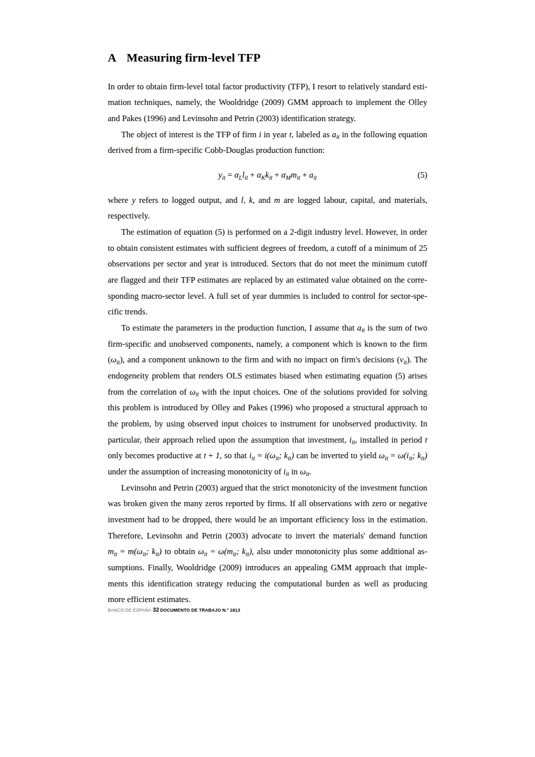AMeasuring firm-level TFP
In order to obtain firm-level total factor productivity (TFP), I resort to relatively standard estimation techniques, namely, the Wooldridge (2009) GMM approach to implement the Olley and Pakes (1996) and Levinsohn and Petrin (2003) identification strategy.
The object of interest is the TFP of firm i in year t, labeled as ait in the following equation derived from a firm-specific Cobb-Douglas production function:
yit = αLlit + αKkit + αMmit + ait (5)
where y refers to logged output, and l, k, and m are logged labour, capital, and materials, respectively.
The estimation of equation (5) is performed on a 2-digit industry level. However, in order to obtain consistent estimates with sufficient degrees of freedom, a cutoff of a minimum of 25 observations per sector and year is introduced. Sectors that do not meet the minimum cutoff are flagged and their TFP estimates are replaced by an estimated value obtained on the corresponding macro-sector level. A full set of year dummies is included to control for sector-specific trends.
To estimate the parameters in the production function, I assume that ait is the sum of two firm-specific and unobserved components, namely, a component which is known to the firm (ωit), and a component unknown to the firm and with no impact on firm's decisions (vit). The endogeneity problem that renders OLS estimates biased when estimating equation (5) arises from the correlation of ωit with the input choices. One of the solutions provided for solving this problem is introduced by Olley and Pakes (1996) who proposed a structural approach to the problem, by using observed input choices to instrument for unobserved productivity. In particular, their approach relied upon the assumption that investment, iit, installed in period t only becomes productive at t + 1, so that iit = i(ωit; kit) can be inverted to yield ωit = ω(iit; kit) under the assumption of increasing monotonicity of iit in ωit.
Levinsohn and Petrin (2003) argued that the strict monotonicity of the investment function was broken given the many zeros reported by firms. If all observations with zero or negative investment had to be dropped, there would be an important efficiency loss in the estimation. Therefore, Levinsohn and Petrin (2003) advocate to invert the materials' demand function mit = m(ωit; kit) to obtain ωit = ω(mit; kit), also under monotonicity plus some additional assumptions. Finally, Wooldridge (2009) introduces an appealing GMM approach that implements this identification strategy reducing the computational burden as well as producing more efficient estimates.
BANCO DE ESPAÑA 32 DOCUMENTO DE TRABAJO N.º 1613